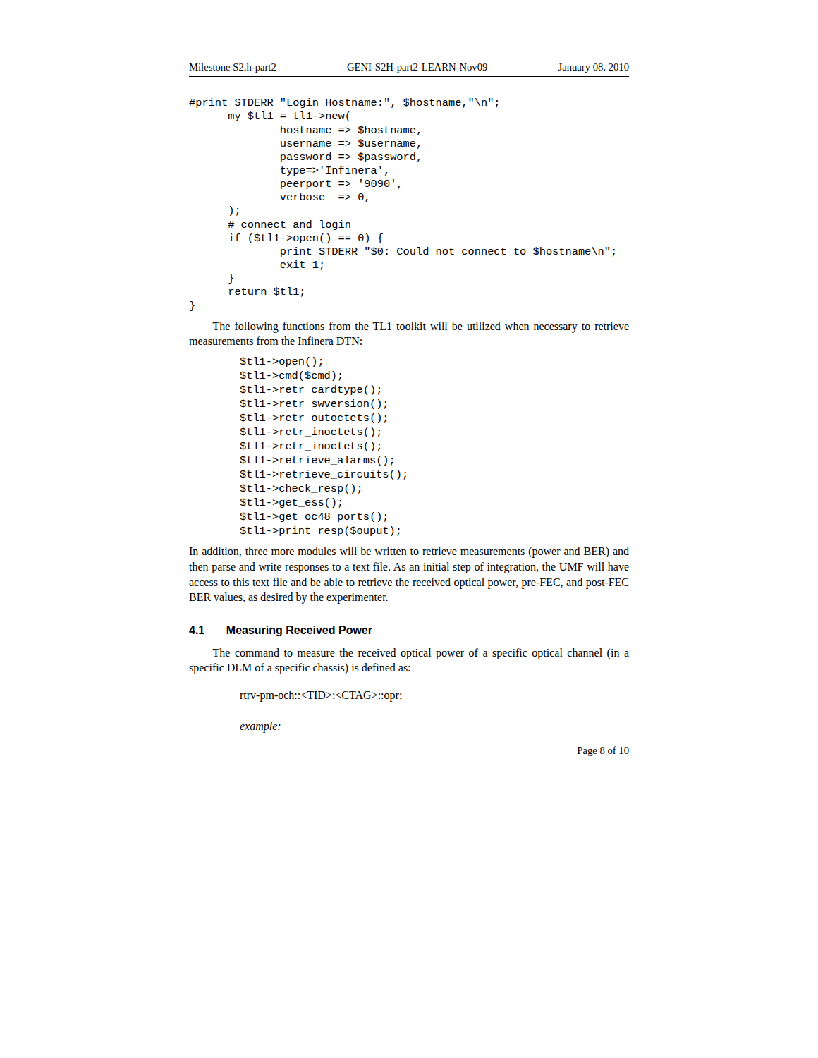Milestone S2.h-part2 GENI-S2H-part2-LEARN-Nov09 January 08, 2010
#print STDERR "Login Hostname:", $hostname,"\n";
      my $tl1 = tl1->new(
              hostname => $hostname,
              username => $username,
              password => $password,
              type=>'Infinera',
              peerport => '9090',
              verbose  => 0,
      );
      # connect and login
      if ($tl1->open() == 0) {
              print STDERR "$0: Could not connect to $hostname\n";
              exit 1;
      }
      return $tl1;
}
The following functions from the TL1 toolkit will be utilized when necessary to retrieve measurements from the Infinera DTN:
$tl1->open(); $tl1->cmd($cmd); $tl1->retr_cardtype(); $tl1->retr_swversion(); $tl1->retr_outoctets(); $tl1->retr_inoctets(); $tl1->retr_inoctets(); $tl1->retrieve_alarms(); $tl1->retrieve_circuits(); $tl1->check_resp(); $tl1->get_ess(); $tl1->get_oc48_ports(); $tl1->print_resp($ouput);
In addition, three more modules will be written to retrieve measurements (power and BER) and then parse and write responses to a text file. As an initial step of integration, the UMF will have access to this text file and be able to retrieve the received optical power, pre-FEC, and post-FEC BER values, as desired by the experimenter.
4.1 Measuring Received Power
The command to measure the received optical power of a specific optical channel (in a specific DLM of a specific chassis) is defined as:
rtrv-pm-och::<TID>:<CTAG>::opr;
example:
Page 8 of 10